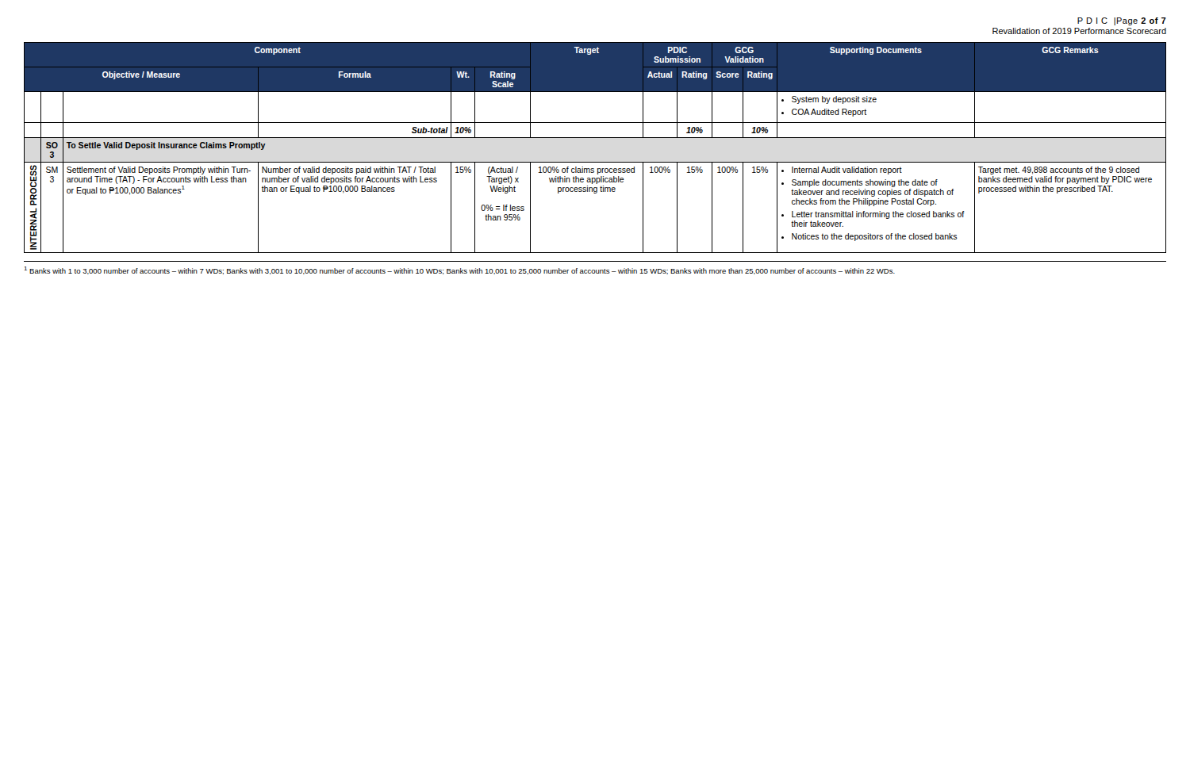P D I C |Page 2 of 7
Revalidation of 2019 Performance Scorecard
| Component | Target | PDIC Submission | GCG Validation | Supporting Documents | GCG Remarks |
| --- | --- | --- | --- | --- | --- |
| Objective / Measure | Formula | Wt. | Rating Scale | Actual | Rating | Score | Rating |
| | | | | | | | | | | | System by deposit size COA Audited Report | |
| | | | Sub-total | 10% | | | | 10% | | 10% | | |
| | SO 3 | To Settle Valid Deposit Insurance Claims Promptly |
| INTERNAL PROCESS | SM 3 | Settlement of Valid Deposits Promptly within Turn-around Time (TAT) - For Accounts with Less than or Equal to ₱100,000 Balances 1 | Number of valid deposits paid within TAT / Total number of valid deposits for Accounts with Less than or Equal to ₱100,000 Balances | 15% | (Actual / Target) x Weight 0% = If less than 95% | 100% of claims processed within the applicable processing time | 100% | 15% | 100% | 15% | Internal Audit validation report Sample documents showing the date of takeover and receiving copies of dispatch of checks from the Philippine Postal Corp. Letter transmittal informing the closed banks of their takeover. Notices to the depositors of the closed banks | Target met. 49,898 accounts of the 9 closed banks deemed valid for payment by PDIC were processed within the prescribed TAT. |
1 Banks with 1 to 3,000 number of accounts – within 7 WDs; Banks with 3,001 to 10,000 number of accounts – within 10 WDs; Banks with 10,001 to 25,000 number of accounts – within 15 WDs; Banks with more than 25,000 number of accounts – within 22 WDs.